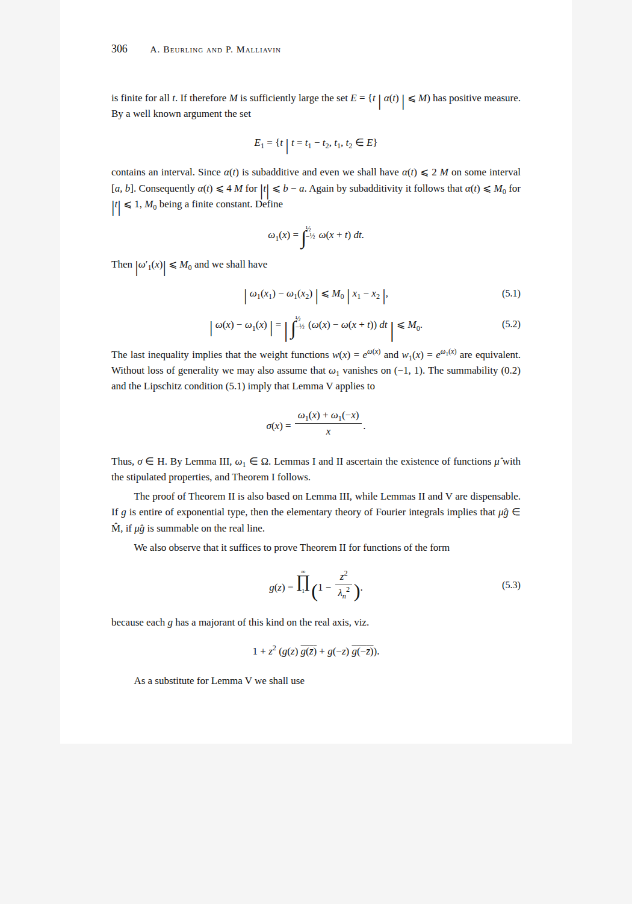306 A. Beurling and P. Malliavin
is finite for all t. If therefore M is sufficiently large the set E = {t | α(t) | ⩽ M) has positive measure. By a well known argument the set
E1 = {t | t = t1 − t2, t1, t2 ∈ E}
contains an interval. Since α(t) is subadditive and even we shall have α(t) ⩽ 2 M on some interval [a, b]. Consequently α(t) ⩽ 4 M for |t| ⩽ b − a. Again by subadditivity it follows that α(t) ⩽ M0 for |t| ⩽ 1, M0 being a finite constant. Define
ω1(x) = ∫½−½ ω(x + t) dt.
Then |ω′1(x)| ⩽ M0 and we shall have
| ω1(x1) − ω1(x2) | ⩽ M0 | x1 − x2 |, (5.1)
| ω(x) − ω1(x) | = | ∫½−½ (ω(x) − ω(x + t)) dt | ⩽ M0. (5.2)
The last inequality implies that the weight functions w(x) = eω(x) and w1(x) = eω1(x) are equivalent. Without loss of generality we may also assume that ω1 vanishes on (−1, 1). The summability (0.2) and the Lipschitz condition (5.1) imply that Lemma V applies to
σ(x) = ω1(x) + ω1(−x) x.
Thus, σ ∈ H. By Lemma III, ω1 ∈ Ω. Lemmas I and II ascertain the existence of functions μ̂ with the stipulated properties, and Theorem I follows.
The proof of Theorem II is also based on Lemma III, while Lemmas II and V are dispensable. If g is entire of exponential type, then the elementary theory of Fourier integrals implies that μ̂g ∈ M̂, if μ̂g is summable on the real line.
We also observe that it suffices to prove Theorem II for functions of the form
g(z) = ∞∏1(1 − z2 λn2). (5.3)
because each g has a majorant of this kind on the real axis, viz.
1 + z2 (g(z) g(z̄) + g(−z) g(−z̄)).
As a substitute for Lemma V we shall use